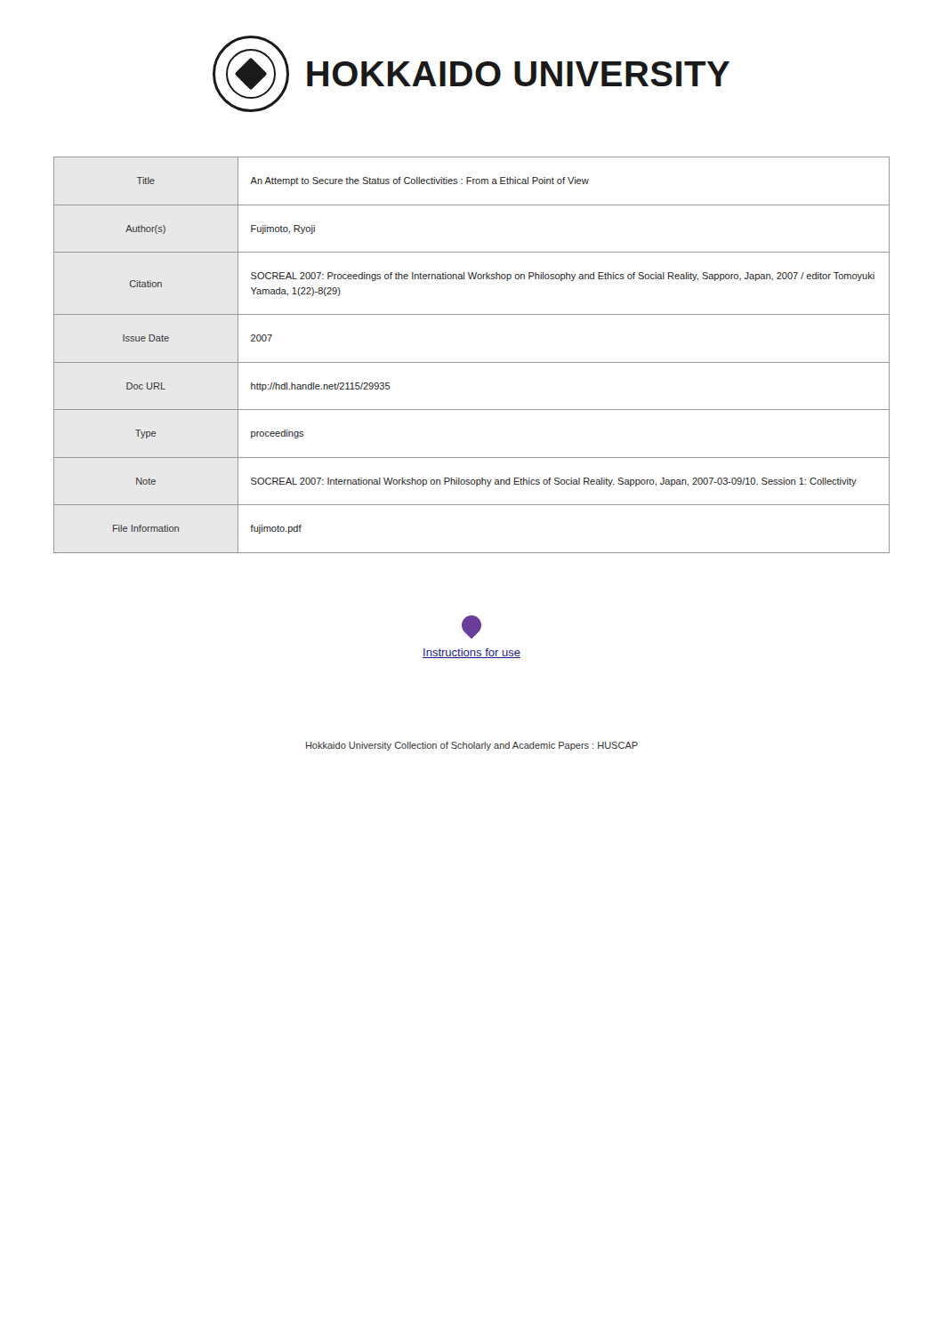HOKKAIDO UNIVERSITY
| Title | An Attempt to Secure the Status of Collectivities : From a Ethical Point of View |
| Author(s) | Fujimoto, Ryoji |
| Citation | SOCREAL 2007: Proceedings of the International Workshop on Philosophy and Ethics of Social Reality, Sapporo, Japan, 2007 / editor Tomoyuki Yamada, 1(22)-8(29) |
| Issue Date | 2007 |
| Doc URL | http://hdl.handle.net/2115/29935 |
| Type | proceedings |
| Note | SOCREAL 2007: International Workshop on Philosophy and Ethics of Social Reality. Sapporo, Japan, 2007-03-09/10. Session 1: Collectivity |
| File Information | fujimoto.pdf |
Instructions for use
Hokkaido University Collection of Scholarly and Academic Papers : HUSCAP